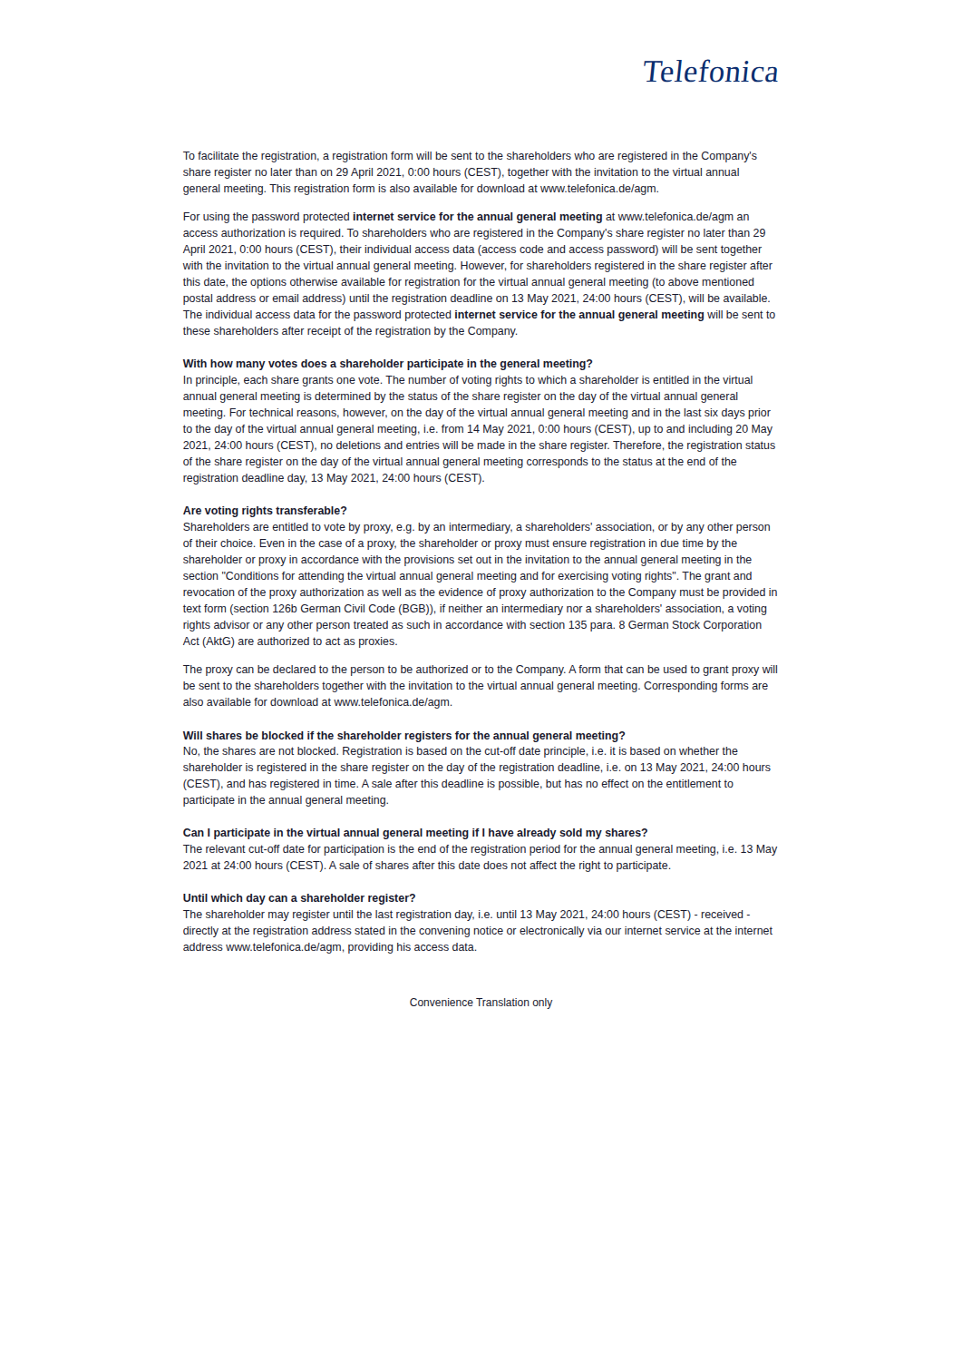Telefonica
To facilitate the registration, a registration form will be sent to the shareholders who are registered in the Company's share register no later than on 29 April 2021, 0:00 hours (CEST), together with the invitation to the virtual annual general meeting. This registration form is also available for download at www.telefonica.de/agm.
For using the password protected internet service for the annual general meeting at www.telefonica.de/agm an access authorization is required. To shareholders who are registered in the Company's share register no later than 29 April 2021, 0:00 hours (CEST), their individual access data (access code and access password) will be sent together with the invitation to the virtual annual general meeting. However, for shareholders registered in the share register after this date, the options otherwise available for registration for the virtual annual general meeting (to above mentioned postal address or email address) until the registration deadline on 13 May 2021, 24:00 hours (CEST), will be available. The individual access data for the password protected internet service for the annual general meeting will be sent to these shareholders after receipt of the registration by the Company.
With how many votes does a shareholder participate in the general meeting?
In principle, each share grants one vote. The number of voting rights to which a shareholder is entitled in the virtual annual general meeting is determined by the status of the share register on the day of the virtual annual general meeting. For technical reasons, however, on the day of the virtual annual general meeting and in the last six days prior to the day of the virtual annual general meeting, i.e. from 14 May 2021, 0:00 hours (CEST), up to and including 20 May 2021, 24:00 hours (CEST), no deletions and entries will be made in the share register. Therefore, the registration status of the share register on the day of the virtual annual general meeting corresponds to the status at the end of the registration deadline day, 13 May 2021, 24:00 hours (CEST).
Are voting rights transferable?
Shareholders are entitled to vote by proxy, e.g. by an intermediary, a shareholders' association, or by any other person of their choice. Even in the case of a proxy, the shareholder or proxy must ensure registration in due time by the shareholder or proxy in accordance with the provisions set out in the invitation to the annual general meeting in the section "Conditions for attending the virtual annual general meeting and for exercising voting rights". The grant and revocation of the proxy authorization as well as the evidence of proxy authorization to the Company must be provided in text form (section 126b German Civil Code (BGB)), if neither an intermediary nor a shareholders' association, a voting rights advisor or any other person treated as such in accordance with section 135 para. 8 German Stock Corporation Act (AktG) are authorized to act as proxies.
The proxy can be declared to the person to be authorized or to the Company. A form that can be used to grant proxy will be sent to the shareholders together with the invitation to the virtual annual general meeting. Corresponding forms are also available for download at www.telefonica.de/agm.
Will shares be blocked if the shareholder registers for the annual general meeting?
No, the shares are not blocked. Registration is based on the cut-off date principle, i.e. it is based on whether the shareholder is registered in the share register on the day of the registration deadline, i.e. on 13 May 2021, 24:00 hours (CEST), and has registered in time. A sale after this deadline is possible, but has no effect on the entitlement to participate in the annual general meeting.
Can I participate in the virtual annual general meeting if I have already sold my shares?
The relevant cut-off date for participation is the end of the registration period for the annual general meeting, i.e. 13 May 2021 at 24:00 hours (CEST). A sale of shares after this date does not affect the right to participate.
Until which day can a shareholder register?
The shareholder may register until the last registration day, i.e. until 13 May 2021, 24:00 hours (CEST) - received - directly at the registration address stated in the convening notice or electronically via our internet service at the internet address www.telefonica.de/agm, providing his access data.
Convenience Translation only